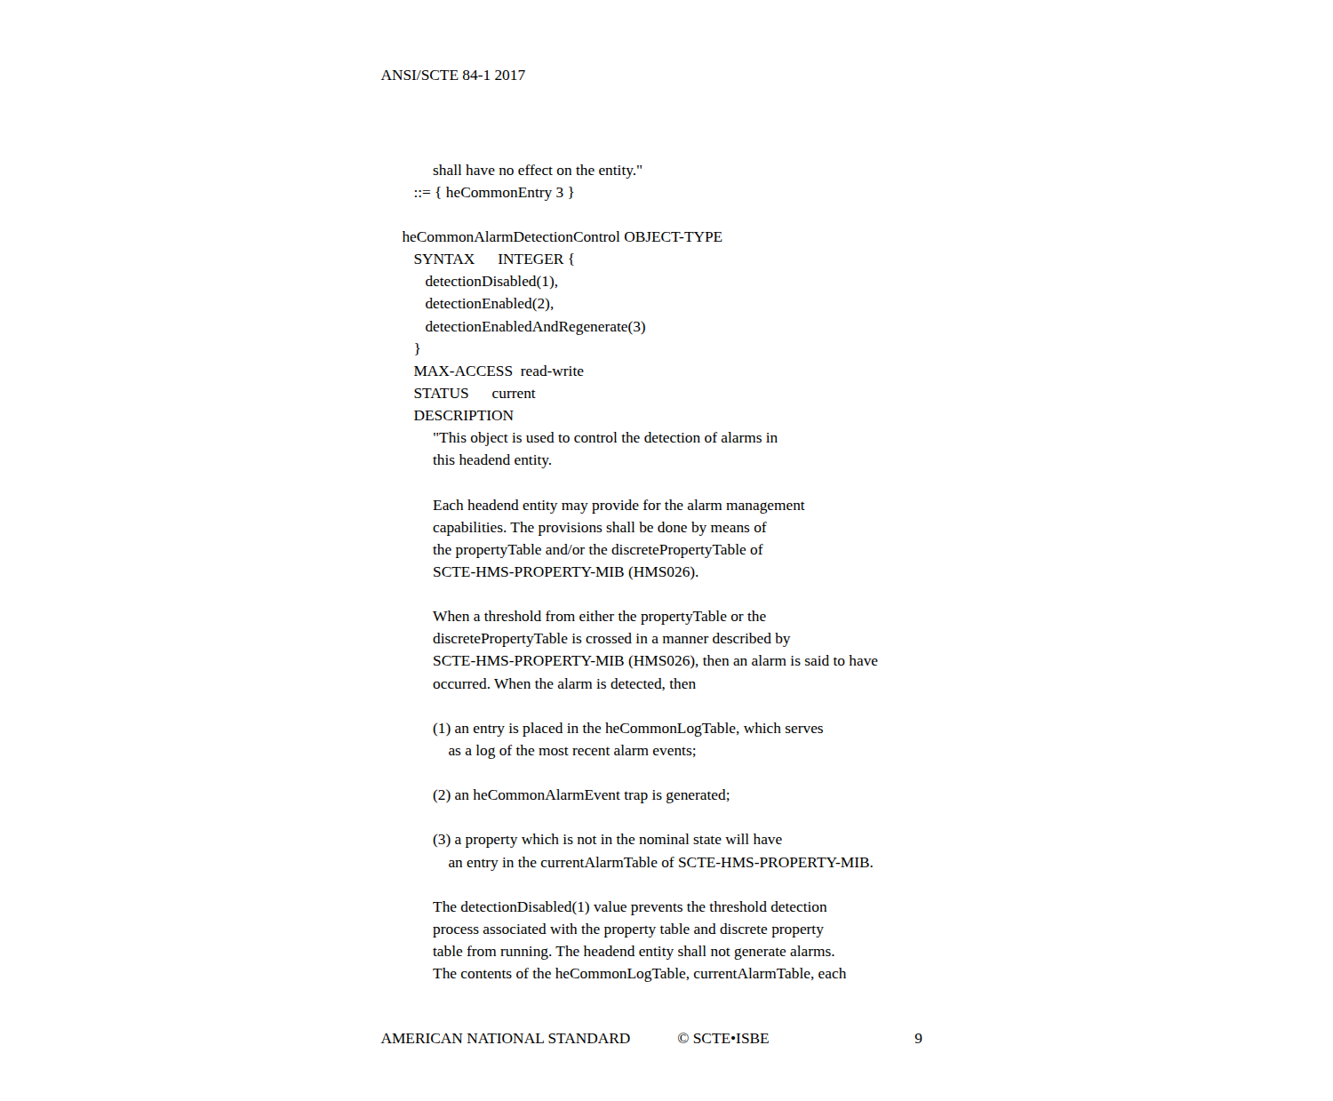ANSI/SCTE 84-1 2017
        shall have no effect on the entity."
   ::= { heCommonEntry 3 }

heCommonAlarmDetectionControl OBJECT-TYPE
   SYNTAX      INTEGER {
      detectionDisabled(1),
      detectionEnabled(2),
      detectionEnabledAndRegenerate(3)
   }
   MAX-ACCESS  read-write
   STATUS      current
   DESCRIPTION
        "This object is used to control the detection of alarms in
        this headend entity.

        Each headend entity may provide for the alarm management
        capabilities. The provisions shall be done by means of
        the propertyTable and/or the discretePropertyTable of
        SCTE-HMS-PROPERTY-MIB (HMS026).

        When a threshold from either the propertyTable or the
        discretePropertyTable is crossed in a manner described by
        SCTE-HMS-PROPERTY-MIB (HMS026), then an alarm is said to have
        occurred. When the alarm is detected, then

        (1) an entry is placed in the heCommonLogTable, which serves
            as a log of the most recent alarm events;

        (2) an heCommonAlarmEvent trap is generated;

        (3) a property which is not in the nominal state will have
            an entry in the currentAlarmTable of SCTE-HMS-PROPERTY-MIB.

        The detectionDisabled(1) value prevents the threshold detection
        process associated with the property table and discrete property
        table from running. The headend entity shall not generate alarms.
        The contents of the heCommonLogTable, currentAlarmTable, each
AMERICAN NATIONAL STANDARD © SCTE•ISBE 9